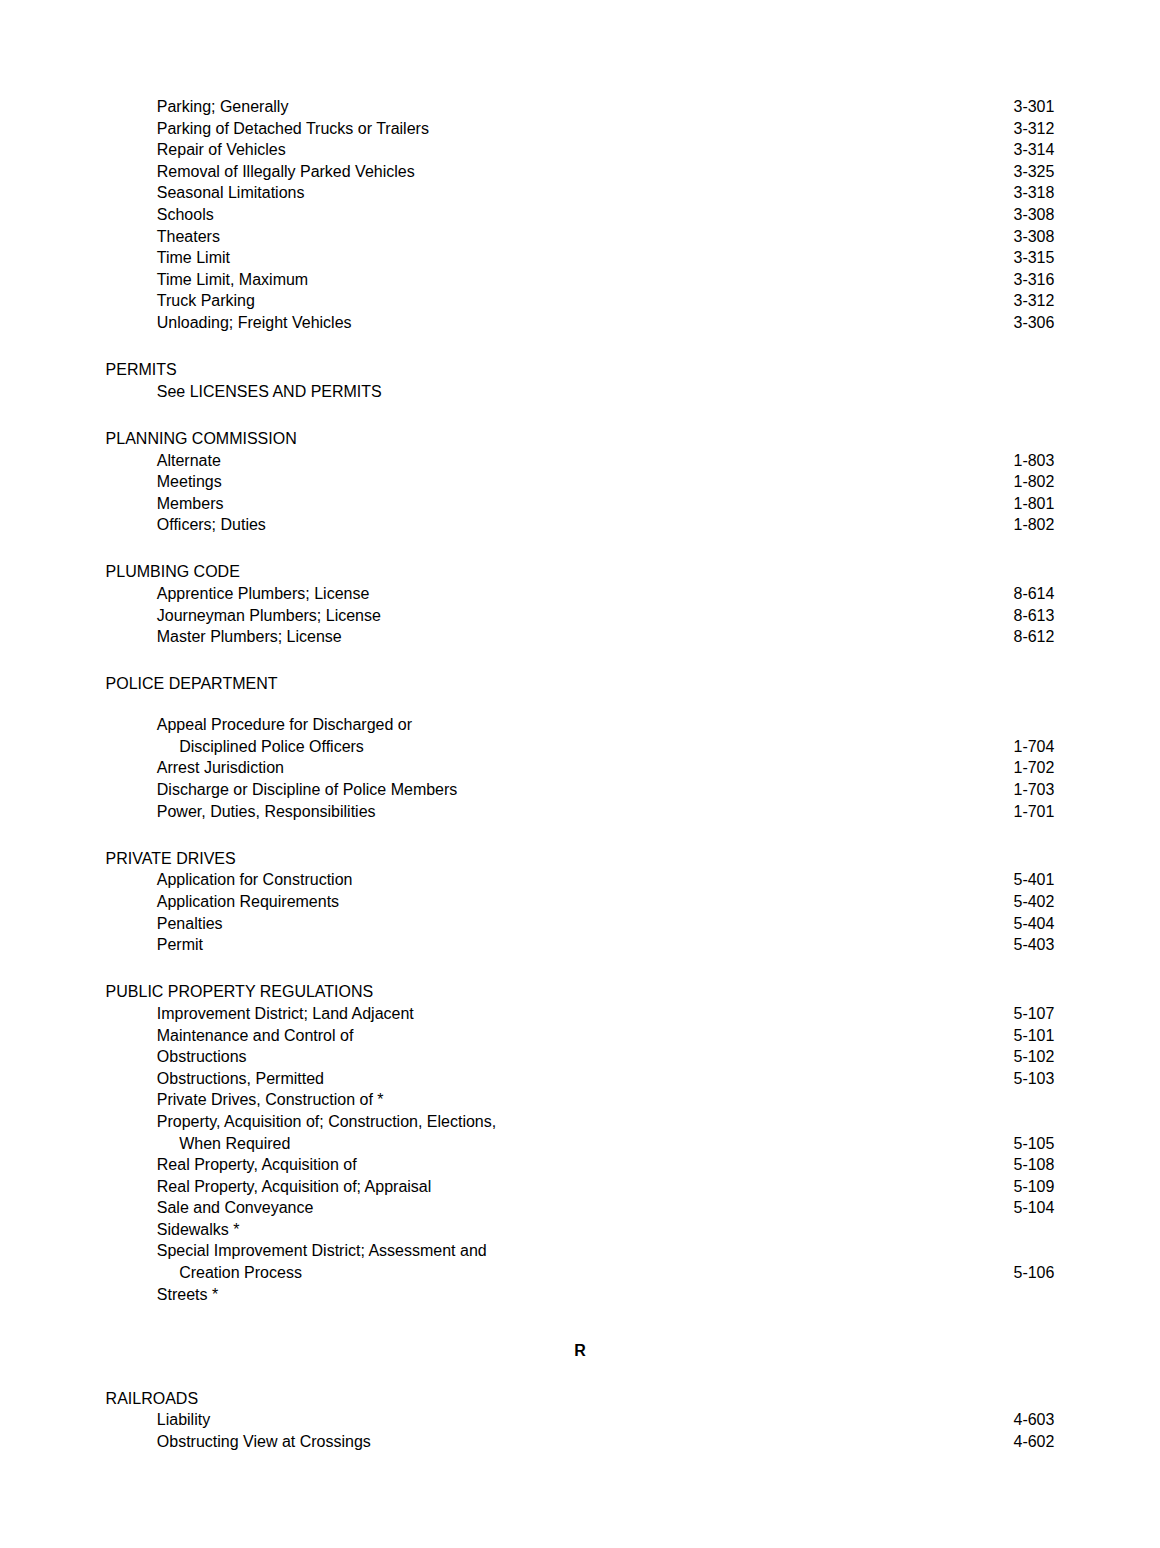Parking; Generally 3-301
Parking of Detached Trucks or Trailers 3-312
Repair of Vehicles 3-314
Removal of Illegally Parked Vehicles 3-325
Seasonal Limitations 3-318
Schools 3-308
Theaters 3-308
Time Limit 3-315
Time Limit, Maximum 3-316
Truck Parking 3-312
Unloading; Freight Vehicles 3-306
PERMITS
See LICENSES AND PERMITS
PLANNING COMMISSION
Alternate 1-803
Meetings 1-802
Members 1-801
Officers; Duties 1-802
PLUMBING CODE
Apprentice Plumbers; License 8-614
Journeyman Plumbers; License 8-613
Master Plumbers; License 8-612
POLICE DEPARTMENT
Appeal Procedure for Discharged or
Disciplined Police Officers 1-704
Arrest Jurisdiction 1-702
Discharge or Discipline of Police Members 1-703
Power, Duties, Responsibilities 1-701
PRIVATE DRIVES
Application for Construction 5-401
Application Requirements 5-402
Penalties 5-404
Permit 5-403
PUBLIC PROPERTY REGULATIONS
Improvement District; Land Adjacent 5-107
Maintenance and Control of 5-101
Obstructions 5-102
Obstructions, Permitted 5-103
Private Drives, Construction of *
Property, Acquisition of; Construction, Elections,
When Required 5-105
Real Property, Acquisition of 5-108
Real Property, Acquisition of; Appraisal 5-109
Sale and Conveyance 5-104
Sidewalks *
Special Improvement District; Assessment and
Creation Process 5-106
Streets *
R
RAILROADS
Liability 4-603
Obstructing View at Crossings 4-602